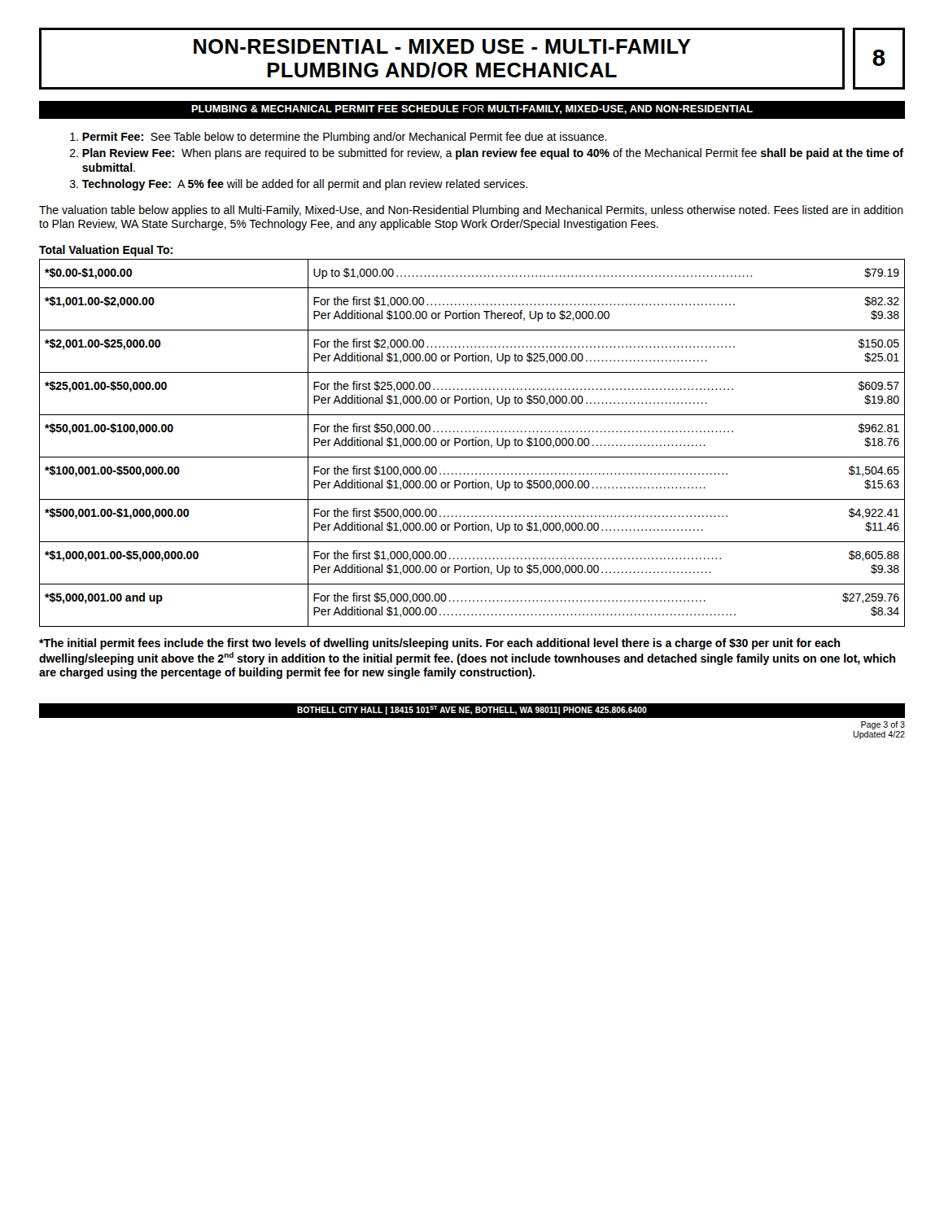NON-RESIDENTIAL - MIXED USE - MULTI-FAMILY
PLUMBING AND/OR MECHANICAL
8
PLUMBING & MECHANICAL PERMIT FEE SCHEDULE FOR MULTI-FAMILY, MIXED-USE, AND NON-RESIDENTIAL
Permit Fee: See Table below to determine the Plumbing and/or Mechanical Permit fee due at issuance.
Plan Review Fee: When plans are required to be submitted for review, a plan review fee equal to 40% of the Mechanical Permit fee shall be paid at the time of submittal.
Technology Fee: A 5% fee will be added for all permit and plan review related services.
The valuation table below applies to all Multi-Family, Mixed-Use, and Non-Residential Plumbing and Mechanical Permits, unless otherwise noted. Fees listed are in addition to Plan Review, WA State Surcharge, 5% Technology Fee, and any applicable Stop Work Order/Special Investigation Fees.
Total Valuation Equal To:
| *$0.00-$1,000.00 | Up to $1,000.00 .......................................................................................... $79.19 |
| *$1,001.00-$2,000.00 | For the first $1,000.00 .............................................................................. $82.32 Per Additional $100.00 or Portion Thereof, Up to $2,000.00 $9.38 |
| *$2,001.00-$25,000.00 | For the first $2,000.00 .............................................................................. $150.05 Per Additional $1,000.00 or Portion, Up to $25,000.00 ............................... $25.01 |
| *$25,001.00-$50,000.00 | For the first $25,000.00 ............................................................................ $609.57 Per Additional $1,000.00 or Portion, Up to $50,000.00 ............................... $19.80 |
| *$50,001.00-$100,000.00 | For the first $50,000.00 ............................................................................ $962.81 Per Additional $1,000.00 or Portion, Up to $100,000.00 ............................. $18.76 |
| *$100,001.00-$500,000.00 | For the first $100,000.00 ......................................................................... $1,504.65 Per Additional $1,000.00 or Portion, Up to $500,000.00 ............................. $15.63 |
| *$500,001.00-$1,000,000.00 | For the first $500,000.00 ......................................................................... $4,922.41 Per Additional $1,000.00 or Portion, Up to $1,000,000.00 .......................... $11.46 |
| *$1,000,001.00-$5,000,000.00 | For the first $1,000,000.00 ..................................................................... $8,605.88 Per Additional $1,000.00 or Portion, Up to $5,000,000.00 ............................ $9.38 |
| *$5,000,001.00 and up | For the first $5,000,000.00 ................................................................. $27,259.76 Per Additional $1,000.00 ........................................................................... $8.34 |
*The initial permit fees include the first two levels of dwelling units/sleeping units. For each additional level there is a charge of $30 per unit for each dwelling/sleeping unit above the 2nd story in addition to the initial permit fee. (does not include townhouses and detached single family units on one lot, which are charged using the percentage of building permit fee for new single family construction).
BOTHELL CITY HALL | 18415 101ST AVE NE, BOTHELL, WA 98011| PHONE 425.806.6400
Page 3 of 3
Updated 4/22